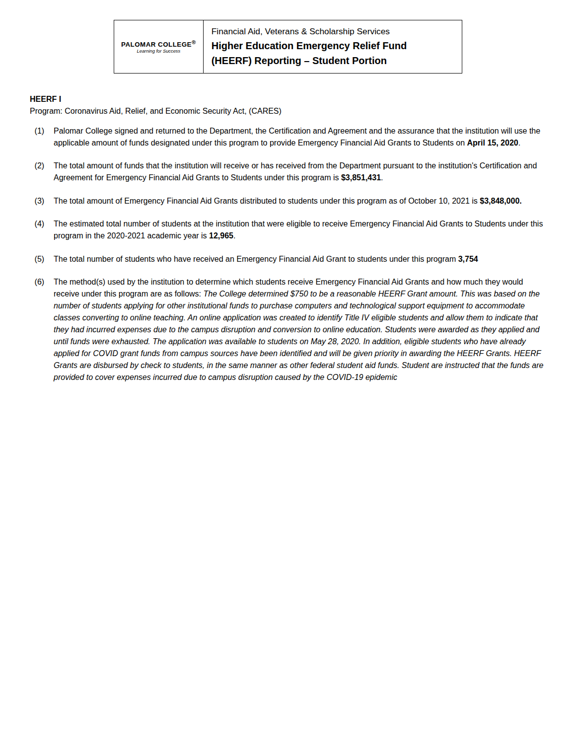PALOMAR COLLEGE®
Learning for Success
Financial Aid, Veterans & Scholarship Services
Higher Education Emergency Relief Fund
(HEERF) Reporting – Student Portion
HEERF I
Program: Coronavirus Aid, Relief, and Economic Security Act, (CARES)
(1) Palomar College signed and returned to the Department, the Certification and Agreement and the assurance that the institution will use the applicable amount of funds designated under this program to provide Emergency Financial Aid Grants to Students on April 15, 2020.
(2) The total amount of funds that the institution will receive or has received from the Department pursuant to the institution's Certification and Agreement for Emergency Financial Aid Grants to Students under this program is $3,851,431.
(3) The total amount of Emergency Financial Aid Grants distributed to students under this program as of October 10, 2021 is $3,848,000.
(4) The estimated total number of students at the institution that were eligible to receive Emergency Financial Aid Grants to Students under this program in the 2020-2021 academic year is 12,965.
(5) The total number of students who have received an Emergency Financial Aid Grant to students under this program 3,754
(6) The method(s) used by the institution to determine which students receive Emergency Financial Aid Grants and how much they would receive under this program are as follows: The College determined $750 to be a reasonable HEERF Grant amount. This was based on the number of students applying for other institutional funds to purchase computers and technological support equipment to accommodate classes converting to online teaching. An online application was created to identify Title IV eligible students and allow them to indicate that they had incurred expenses due to the campus disruption and conversion to online education. Students were awarded as they applied and until funds were exhausted. The application was available to students on May 28, 2020. In addition, eligible students who have already applied for COVID grant funds from campus sources have been identified and will be given priority in awarding the HEERF Grants. HEERF Grants are disbursed by check to students, in the same manner as other federal student aid funds. Student are instructed that the funds are provided to cover expenses incurred due to campus disruption caused by the COVID-19 epidemic